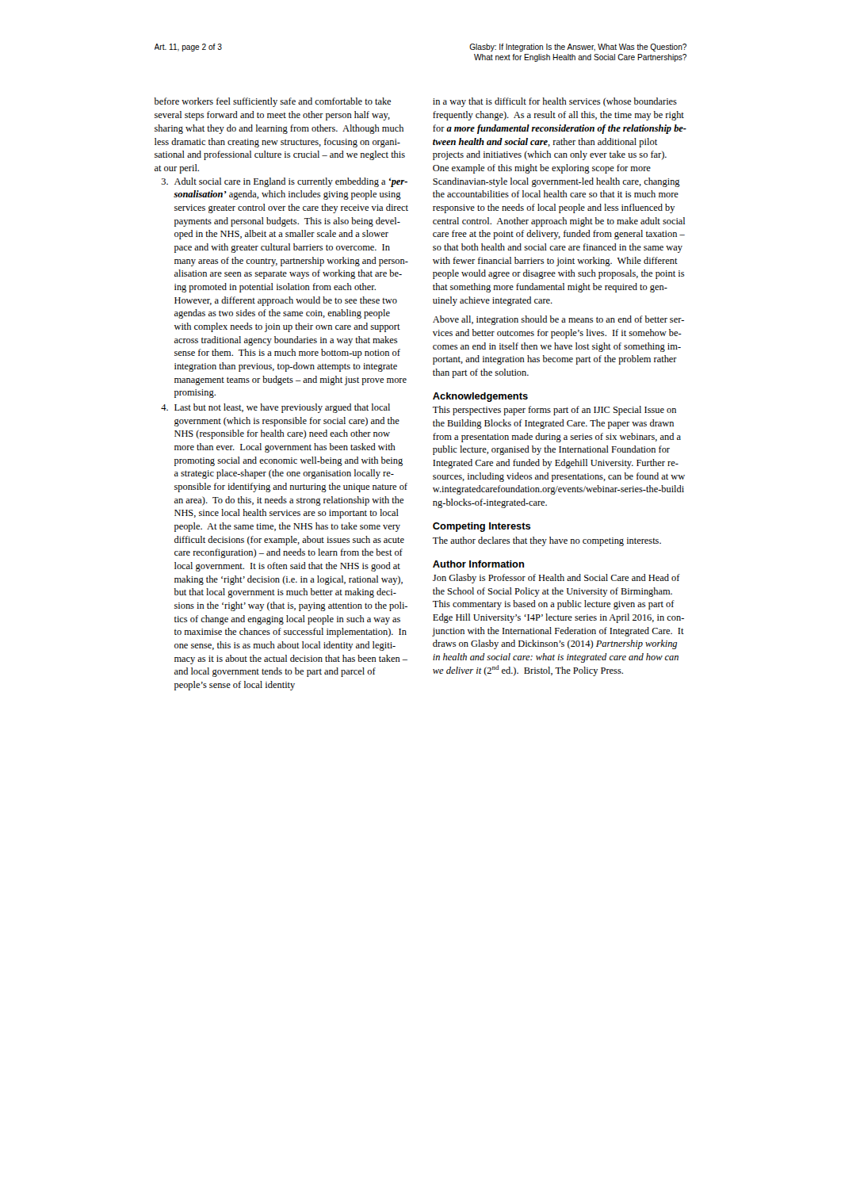Art. 11, page 2 of 3
Glasby: If Integration Is the Answer, What Was the Question? What next for English Health and Social Care Partnerships?
before workers feel sufficiently safe and comfortable to take several steps forward and to meet the other person half way, sharing what they do and learning from others. Although much less dramatic than creating new structures, focusing on organisational and professional culture is crucial – and we neglect this at our peril.
Adult social care in England is currently embedding a ‘personalisation’ agenda, which includes giving people using services greater control over the care they receive via direct payments and personal budgets. This is also being developed in the NHS, albeit at a smaller scale and a slower pace and with greater cultural barriers to overcome. In many areas of the country, partnership working and personalisation are seen as separate ways of working that are being promoted in potential isolation from each other. However, a different approach would be to see these two agendas as two sides of the same coin, enabling people with complex needs to join up their own care and support across traditional agency boundaries in a way that makes sense for them. This is a much more bottom-up notion of integration than previous, top-down attempts to integrate management teams or budgets – and might just prove more promising.
Last but not least, we have previously argued that local government (which is responsible for social care) and the NHS (responsible for health care) need each other now more than ever. Local government has been tasked with promoting social and economic well-being and with being a strategic place-shaper (the one organisation locally responsible for identifying and nurturing the unique nature of an area). To do this, it needs a strong relationship with the NHS, since local health services are so important to local people. At the same time, the NHS has to take some very difficult decisions (for example, about issues such as acute care reconfiguration) – and needs to learn from the best of local government. It is often said that the NHS is good at making the ‘right’ decision (i.e. in a logical, rational way), but that local government is much better at making decisions in the ‘right’ way (that is, paying attention to the politics of change and engaging local people in such a way as to maximise the chances of successful implementation). In one sense, this is as much about local identity and legitimacy as it is about the actual decision that has been taken – and local government tends to be part and parcel of people’s sense of local identity
in a way that is difficult for health services (whose boundaries frequently change). As a result of all this, the time may be right for a more fundamental reconsideration of the relationship between health and social care, rather than additional pilot projects and initiatives (which can only ever take us so far). One example of this might be exploring scope for more Scandinavian-style local government-led health care, changing the accountabilities of local health care so that it is much more responsive to the needs of local people and less influenced by central control. Another approach might be to make adult social care free at the point of delivery, funded from general taxation – so that both health and social care are financed in the same way with fewer financial barriers to joint working. While different people would agree or disagree with such proposals, the point is that something more fundamental might be required to genuinely achieve integrated care.
Above all, integration should be a means to an end of better services and better outcomes for people’s lives. If it somehow becomes an end in itself then we have lost sight of something important, and integration has become part of the problem rather than part of the solution.
Acknowledgements
This perspectives paper forms part of an IJIC Special Issue on the Building Blocks of Integrated Care. The paper was drawn from a presentation made during a series of six webinars, and a public lecture, organised by the International Foundation for Integrated Care and funded by Edgehill University. Further resources, including videos and presentations, can be found at www.integratedcarefoundation.org/events/webinar-series-the-building-blocks-of-integrated-care.
Competing Interests
The author declares that they have no competing interests.
Author Information
Jon Glasby is Professor of Health and Social Care and Head of the School of Social Policy at the University of Birmingham. This commentary is based on a public lecture given as part of Edge Hill University’s ‘I4P’ lecture series in April 2016, in conjunction with the International Federation of Integrated Care. It draws on Glasby and Dickinson’s (2014) Partnership working in health and social care: what is integrated care and how can we deliver it (2nd ed.). Bristol, The Policy Press.